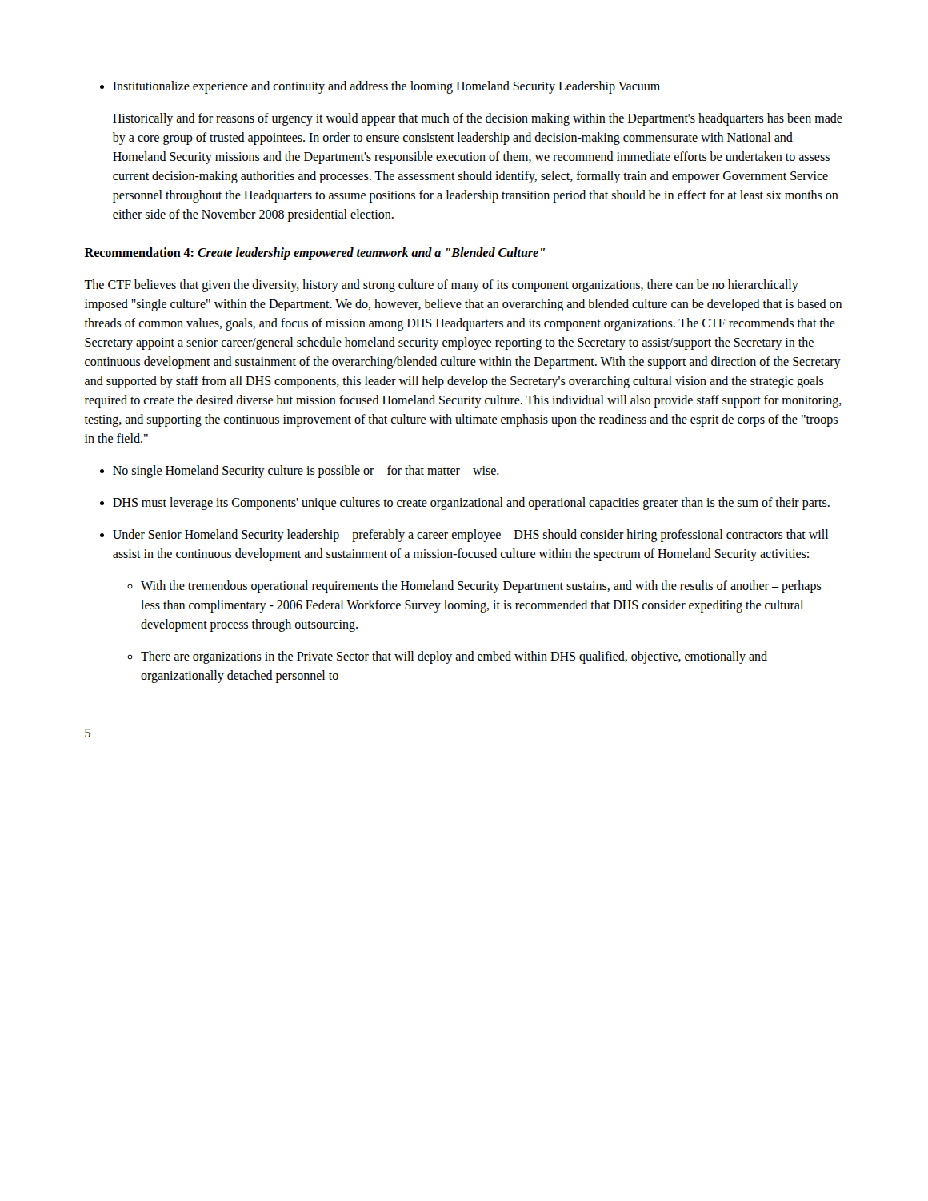Institutionalize experience and continuity and address the looming Homeland Security Leadership Vacuum
Historically and for reasons of urgency it would appear that much of the decision making within the Department's headquarters has been made by a core group of trusted appointees. In order to ensure consistent leadership and decision-making commensurate with National and Homeland Security missions and the Department's responsible execution of them, we recommend immediate efforts be undertaken to assess current decision-making authorities and processes. The assessment should identify, select, formally train and empower Government Service personnel throughout the Headquarters to assume positions for a leadership transition period that should be in effect for at least six months on either side of the November 2008 presidential election.
Recommendation 4: Create leadership empowered teamwork and a "Blended Culture"
The CTF believes that given the diversity, history and strong culture of many of its component organizations, there can be no hierarchically imposed "single culture" within the Department. We do, however, believe that an overarching and blended culture can be developed that is based on threads of common values, goals, and focus of mission among DHS Headquarters and its component organizations. The CTF recommends that the Secretary appoint a senior career/general schedule homeland security employee reporting to the Secretary to assist/support the Secretary in the continuous development and sustainment of the overarching/blended culture within the Department. With the support and direction of the Secretary and supported by staff from all DHS components, this leader will help develop the Secretary's overarching cultural vision and the strategic goals required to create the desired diverse but mission focused Homeland Security culture. This individual will also provide staff support for monitoring, testing, and supporting the continuous improvement of that culture with ultimate emphasis upon the readiness and the esprit de corps of the "troops in the field."
No single Homeland Security culture is possible or – for that matter – wise.
DHS must leverage its Components' unique cultures to create organizational and operational capacities greater than is the sum of their parts.
Under Senior Homeland Security leadership – preferably a career employee – DHS should consider hiring professional contractors that will assist in the continuous development and sustainment of a mission-focused culture within the spectrum of Homeland Security activities:
With the tremendous operational requirements the Homeland Security Department sustains, and with the results of another – perhaps less than complimentary - 2006 Federal Workforce Survey looming, it is recommended that DHS consider expediting the cultural development process through outsourcing.
There are organizations in the Private Sector that will deploy and embed within DHS qualified, objective, emotionally and organizationally detached personnel to
5